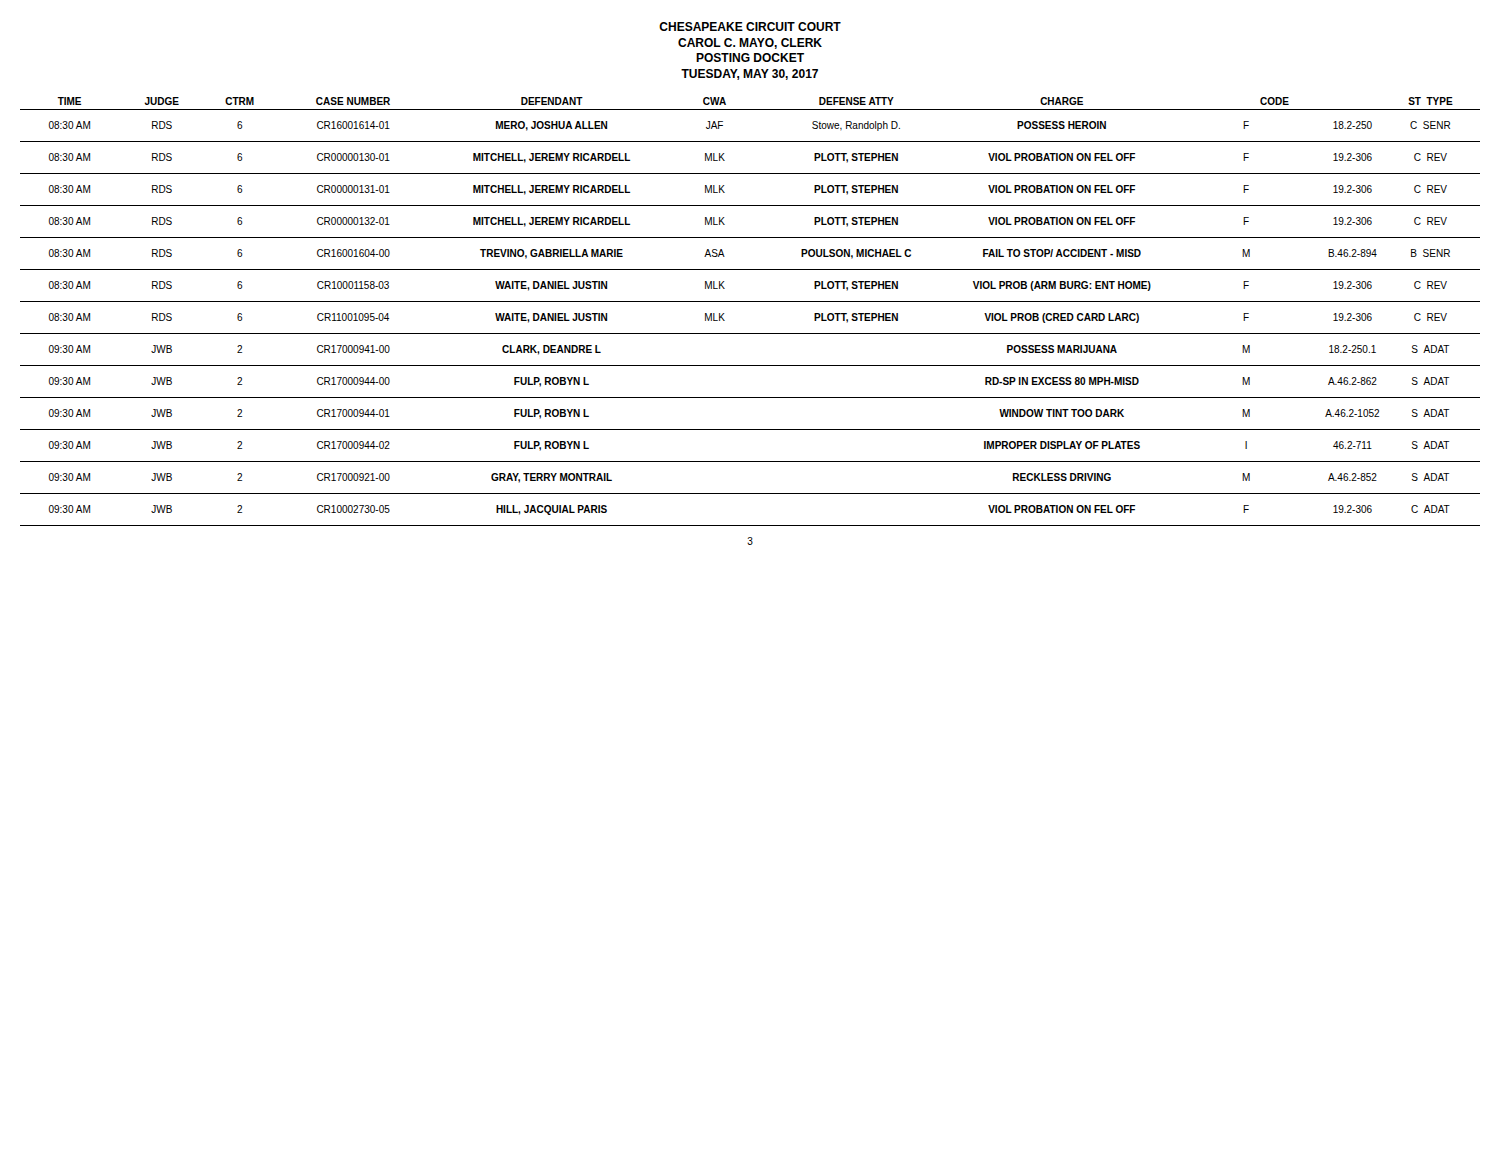CHESAPEAKE CIRCUIT COURT
CAROL C. MAYO, CLERK
POSTING DOCKET
TUESDAY, MAY 30, 2017
| TIME | JUDGE | CTRM | CASE NUMBER | DEFENDANT | CWA | DEFENSE ATTY | CHARGE | CODE | ST TYPE |
| --- | --- | --- | --- | --- | --- | --- | --- | --- | --- |
| 08:30 AM | RDS | 6 | CR16001614-01 | MERO, JOSHUA ALLEN | JAF | Stowe, Randolph D. | POSSESS HEROIN | F | 18.2-250 | C SENR |
| 08:30 AM | RDS | 6 | CR00000130-01 | MITCHELL, JEREMY RICARDELL | MLK | PLOTT, STEPHEN | VIOL PROBATION ON FEL OFF | F | 19.2-306 | C REV |
| 08:30 AM | RDS | 6 | CR00000131-01 | MITCHELL, JEREMY RICARDELL | MLK | PLOTT, STEPHEN | VIOL PROBATION ON FEL OFF | F | 19.2-306 | C REV |
| 08:30 AM | RDS | 6 | CR00000132-01 | MITCHELL, JEREMY RICARDELL | MLK | PLOTT, STEPHEN | VIOL PROBATION ON FEL OFF | F | 19.2-306 | C REV |
| 08:30 AM | RDS | 6 | CR16001604-00 | TREVINO, GABRIELLA MARIE | ASA | POULSON, MICHAEL C | FAIL TO STOP/ ACCIDENT - MISD | M | B.46.2-894 | B SENR |
| 08:30 AM | RDS | 6 | CR10001158-03 | WAITE, DANIEL JUSTIN | MLK | PLOTT, STEPHEN | VIOL PROB (ARM BURG: ENT HOME) | F | 19.2-306 | C REV |
| 08:30 AM | RDS | 6 | CR11001095-04 | WAITE, DANIEL JUSTIN | MLK | PLOTT, STEPHEN | VIOL PROB (CRED CARD LARC) | F | 19.2-306 | C REV |
| 09:30 AM | JWB | 2 | CR17000941-00 | CLARK, DEANDRE L | | | POSSESS MARIJUANA | M | 18.2-250.1 | S ADAT |
| 09:30 AM | JWB | 2 | CR17000944-00 | FULP, ROBYN L | | | RD-SP IN EXCESS 80 MPH-MISD | M | A.46.2-862 | S ADAT |
| 09:30 AM | JWB | 2 | CR17000944-01 | FULP, ROBYN L | | | WINDOW TINT TOO DARK | M | A.46.2-1052 | S ADAT |
| 09:30 AM | JWB | 2 | CR17000944-02 | FULP, ROBYN L | | | IMPROPER DISPLAY OF PLATES | I | 46.2-711 | S ADAT |
| 09:30 AM | JWB | 2 | CR17000921-00 | GRAY, TERRY MONTRAIL | | | RECKLESS DRIVING | M | A.46.2-852 | S ADAT |
| 09:30 AM | JWB | 2 | CR10002730-05 | HILL, JACQUIAL PARIS | | | VIOL PROBATION ON FEL OFF | F | 19.2-306 | C ADAT |
3